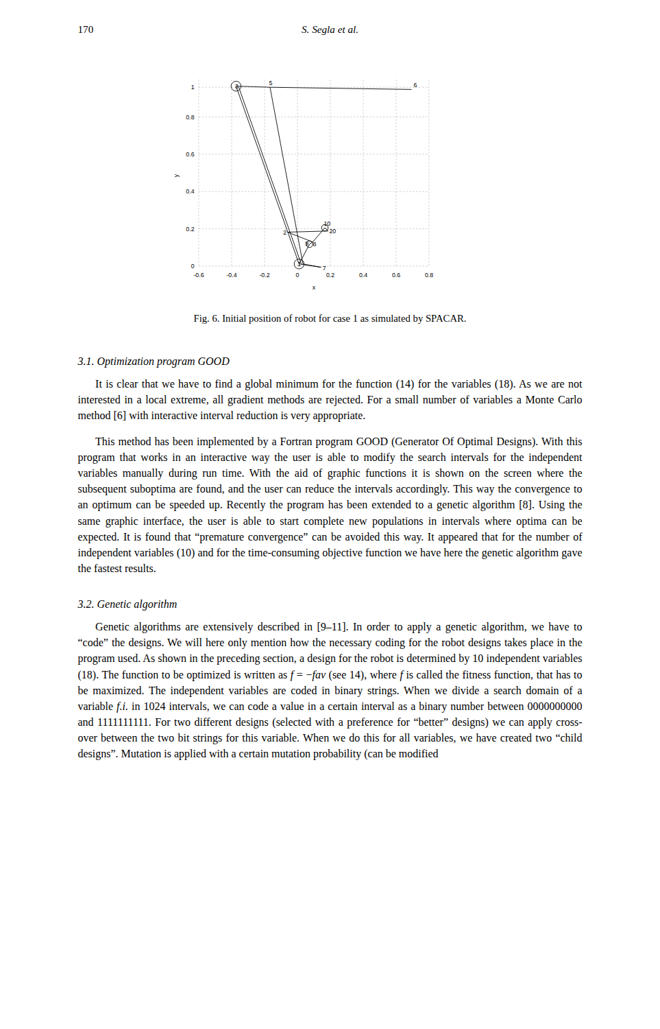170 S. Segla et al. 170
-0.6 -0.4 -0.2 0 0.2 0.4 0.6 0.8 x 0 0.2 0.4 0.6 0.8 1 y 3 5 6 1 7 8 9 10 2 20
Fig. 6. Initial position of robot for case 1 as simulated by SPACAR.
3.1. Optimization program GOOD
It is clear that we have to find a global minimum for the function (14) for the variables (18). As we are not interested in a local extreme, all gradient methods are rejected. For a small number of variables a Monte Carlo method [6] with interactive interval reduction is very appropriate.
This method has been implemented by a Fortran program GOOD (Generator Of Optimal Designs). With this program that works in an interactive way the user is able to modify the search intervals for the independent variables manually during run time. With the aid of graphic functions it is shown on the screen where the subsequent suboptima are found, and the user can reduce the intervals accordingly. This way the convergence to an optimum can be speeded up. Recently the program has been extended to a genetic algorithm [8]. Using the same graphic interface, the user is able to start complete new populations in intervals where optima can be expected. It is found that “premature convergence” can be avoided this way. It appeared that for the number of independent variables (10) and for the time-consuming objective function we have here the genetic algorithm gave the fastest results.
3.2. Genetic algorithm
Genetic algorithms are extensively described in [9–11]. In order to apply a genetic algorithm, we have to “code” the designs. We will here only mention how the necessary coding for the robot designs takes place in the program used. As shown in the preceding section, a design for the robot is determined by 10 independent variables (18). The function to be optimized is written as f = −fav (see 14), where f is called the fitness function, that has to be maximized. The independent variables are coded in binary strings. When we divide a search domain of a variable f.i. in 1024 intervals, we can code a value in a certain interval as a binary number between 0000000000 and 1111111111. For two different designs (selected with a preference for “better” designs) we can apply cross-over between the two bit strings for this variable. When we do this for all variables, we have created two “child designs”. Mutation is applied with a certain mutation probability (can be modified